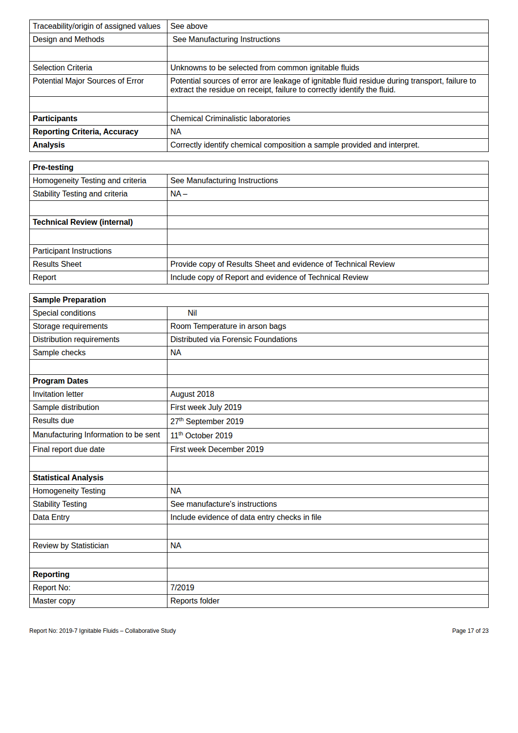| Traceability/origin of assigned values | See above |
| Design and Methods | See Manufacturing Instructions |
| Selection Criteria | Unknowns to be selected from common ignitable fluids |
| Potential Major Sources of Error | Potential sources of error are leakage of ignitable fluid residue during transport, failure to extract the residue on receipt, failure to correctly identify the fluid. |
| Participants | Chemical Criminalistic laboratories |
| Reporting Criteria, Accuracy | NA |
| Analysis | Correctly identify chemical composition a sample provided and interpret. |
| Pre-testing |
| Homogeneity Testing and criteria | See Manufacturing Instructions |
| Stability Testing and criteria | NA – |
| Technical Review (internal) | |
| Participant Instructions | |
| Results Sheet | Provide copy of Results Sheet and evidence of Technical Review |
| Report | Include copy of Report and evidence of Technical Review |
| Sample Preparation |
| Special conditions | Nil |
| Storage requirements | Room Temperature in arson bags |
| Distribution requirements | Distributed via Forensic Foundations |
| Sample checks | NA |
| Program Dates | |
| Invitation letter | August 2018 |
| Sample distribution | First week July 2019 |
| Results due | 27 th September 2019 |
| Manufacturing Information to be sent | 11 th October 2019 |
| Final report due date | First week December 2019 |
| Statistical Analysis | |
| Homogeneity Testing | NA |
| Stability Testing | See manufacture's instructions |
| Data Entry | Include evidence of data entry checks in file |
| Review by Statistician | NA |
| Reporting | |
| Report No: | 7/2019 |
| Master copy | Reports folder |
Report No: 2019-7 Ignitable Fluids – Collaborative Study Page 17 of 23